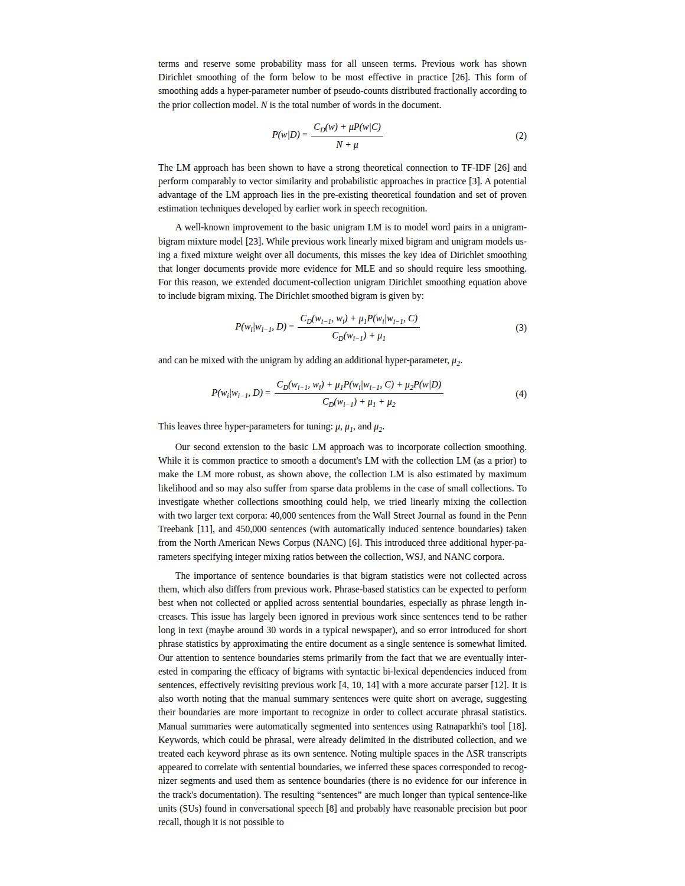terms and reserve some probability mass for all unseen terms. Previous work has shown Dirichlet smoothing of the form below to be most effective in practice [26]. This form of smoothing adds a hyper-parameter number of pseudo-counts distributed fractionally according to the prior collection model. N is the total number of words in the document.
P(w|D) = CD(w) + μP(w|C) N + μ
(2)
The LM approach has been shown to have a strong theoretical connection to TF-IDF [26] and perform comparably to vector similarity and probabilistic approaches in practice [3]. A potential advantage of the LM approach lies in the pre-existing theoretical foundation and set of proven estimation techniques developed by earlier work in speech recognition.
A well-known improvement to the basic unigram LM is to model word pairs in a unigram-bigram mixture model [23]. While previous work linearly mixed bigram and unigram models using a fixed mixture weight over all documents, this misses the key idea of Dirichlet smoothing that longer documents provide more evidence for MLE and so should require less smoothing. For this reason, we extended document-collection unigram Dirichlet smoothing equation above to include bigram mixing. The Dirichlet smoothed bigram is given by:
P(wi|wi−1, D) = CD(wi−1, wi) + μ1P(wi|wi−1, C) CD(wi−1) + μ1
(3)
and can be mixed with the unigram by adding an additional hyper-parameter, μ2.
P(wi|wi−1, D) = CD(wi−1, wi) + μ1P(wi|wi−1, C) + μ2P(w|D) CD(wi−1) + μ1 + μ2
(4)
This leaves three hyper-parameters for tuning: μ, μ1, and μ2.
Our second extension to the basic LM approach was to incorporate collection smoothing. While it is common practice to smooth a document's LM with the collection LM (as a prior) to make the LM more robust, as shown above, the collection LM is also estimated by maximum likelihood and so may also suffer from sparse data problems in the case of small collections. To investigate whether collections smoothing could help, we tried linearly mixing the collection with two larger text corpora: 40,000 sentences from the Wall Street Journal as found in the Penn Treebank [11], and 450,000 sentences (with automatically induced sentence boundaries) taken from the North American News Corpus (NANC) [6]. This introduced three additional hyper-parameters specifying integer mixing ratios between the collection, WSJ, and NANC corpora.
The importance of sentence boundaries is that bigram statistics were not collected across them, which also differs from previous work. Phrase-based statistics can be expected to perform best when not collected or applied across sentential boundaries, especially as phrase length increases. This issue has largely been ignored in previous work since sentences tend to be rather long in text (maybe around 30 words in a typical newspaper), and so error introduced for short phrase statistics by approximating the entire document as a single sentence is somewhat limited. Our attention to sentence boundaries stems primarily from the fact that we are eventually interested in comparing the efficacy of bigrams with syntactic bi-lexical dependencies induced from sentences, effectively revisiting previous work [4, 10, 14] with a more accurate parser [12]. It is also worth noting that the manual summary sentences were quite short on average, suggesting their boundaries are more important to recognize in order to collect accurate phrasal statistics. Manual summaries were automatically segmented into sentences using Ratnaparkhi's tool [18]. Keywords, which could be phrasal, were already delimited in the distributed collection, and we treated each keyword phrase as its own sentence. Noting multiple spaces in the ASR transcripts appeared to correlate with sentential boundaries, we inferred these spaces corresponded to recognizer segments and used them as sentence boundaries (there is no evidence for our inference in the track's documentation). The resulting “sentences” are much longer than typical sentence-like units (SUs) found in conversational speech [8] and probably have reasonable precision but poor recall, though it is not possible to